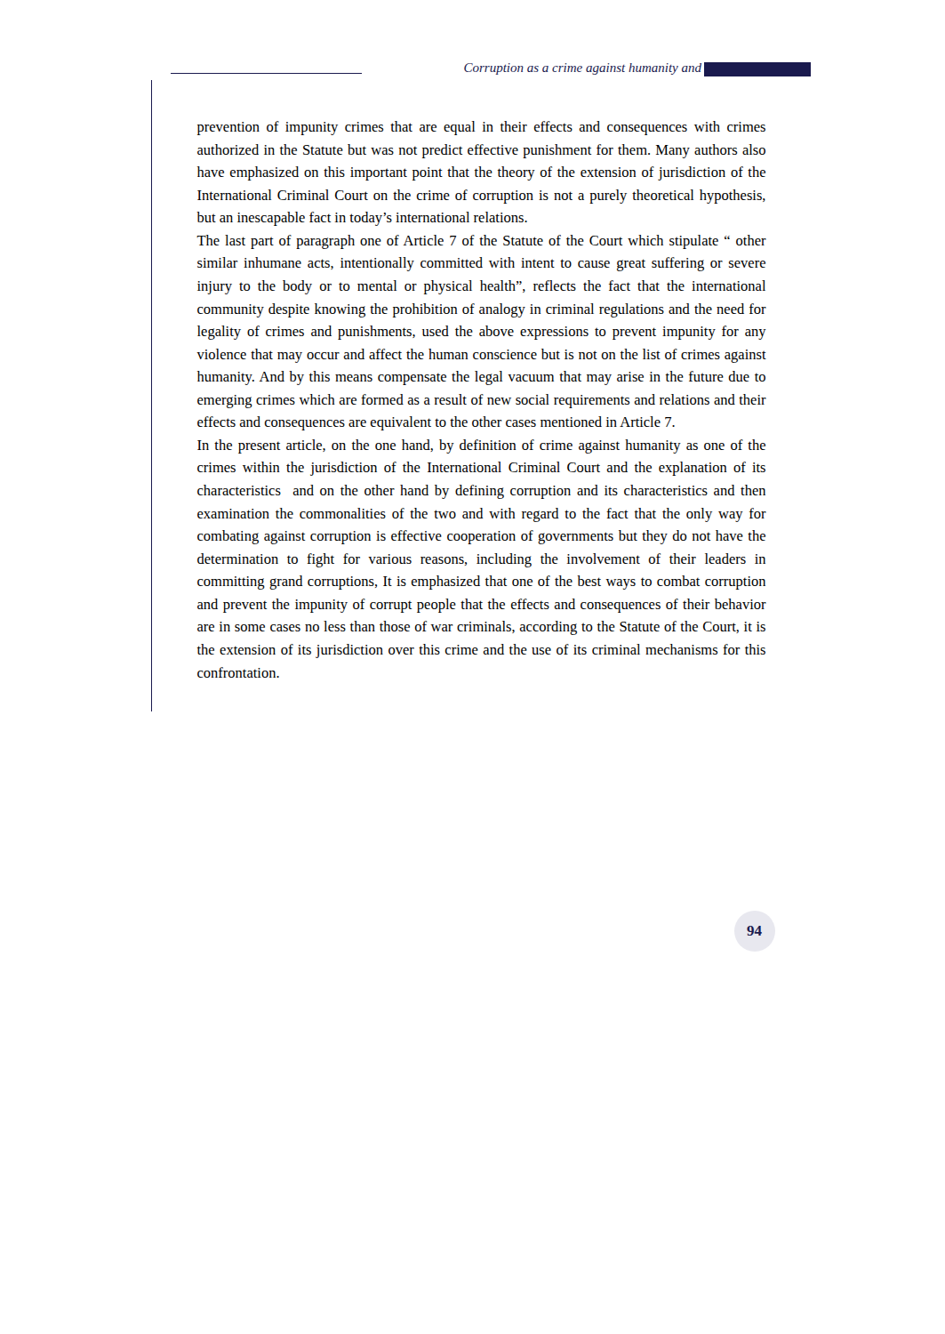Corruption as a crime against humanity and ...
prevention of impunity crimes that are equal in their effects and consequences with crimes authorized in the Statute but was not predict effective punishment for them. Many authors also have emphasized on this important point that the theory of the extension of jurisdiction of the International Criminal Court on the crime of corruption is not a purely theoretical hypothesis, but an inescapable fact in today’s international relations.
The last part of paragraph one of Article 7 of the Statute of the Court which stipulate “ other similar inhumane acts, intentionally committed with intent to cause great suffering or severe injury to the body or to mental or physical health”, reflects the fact that the international community despite knowing the prohibition of analogy in criminal regulations and the need for legality of crimes and punishments, used the above expressions to prevent impunity for any violence that may occur and affect the human conscience but is not on the list of crimes against humanity. And by this means compensate the legal vacuum that may arise in the future due to emerging crimes which are formed as a result of new social requirements and relations and their effects and consequences are equivalent to the other cases mentioned in Article 7.
In the present article, on the one hand, by definition of crime against humanity as one of the crimes within the jurisdiction of the International Criminal Court and the explanation of its characteristics and on the other hand by defining corruption and its characteristics and then examination the commonalities of the two and with regard to the fact that the only way for combating against corruption is effective cooperation of governments but they do not have the determination to fight for various reasons, including the involvement of their leaders in committing grand corruptions, It is emphasized that one of the best ways to combat corruption and prevent the impunity of corrupt people that the effects and consequences of their behavior are in some cases no less than those of war criminals, according to the Statute of the Court, it is the extension of its jurisdiction over this crime and the use of its criminal mechanisms for this confrontation.
94